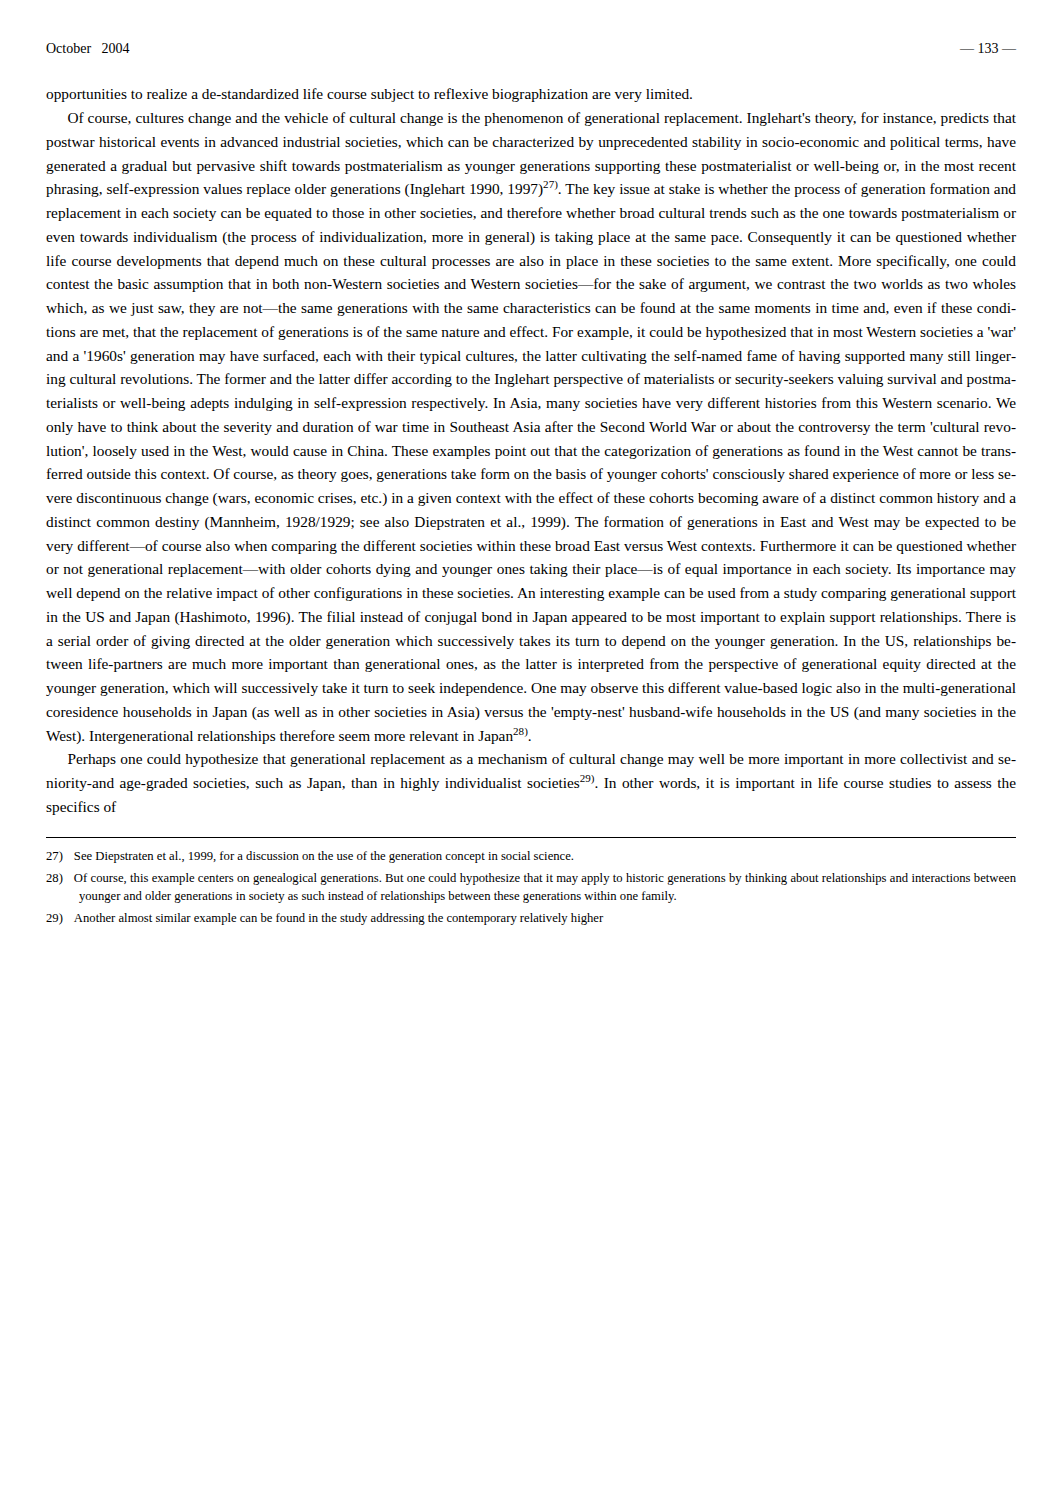October 2004 — 133 —
opportunities to realize a de-standardized life course subject to reflexive biographization are very limited.
Of course, cultures change and the vehicle of cultural change is the phenomenon of generational replacement. Inglehart's theory, for instance, predicts that postwar historical events in advanced industrial societies, which can be characterized by unprecedented stability in socio-economic and political terms, have generated a gradual but pervasive shift towards postmaterialism as younger generations supporting these postmaterialist or well-being or, in the most recent phrasing, self-expression values replace older generations (Inglehart 1990, 1997)27). The key issue at stake is whether the process of generation formation and replacement in each society can be equated to those in other societies, and therefore whether broad cultural trends such as the one towards postmaterialism or even towards individualism (the process of individualization, more in general) is taking place at the same pace. Consequently it can be questioned whether life course developments that depend much on these cultural processes are also in place in these societies to the same extent. More specifically, one could contest the basic assumption that in both non-Western societies and Western societies—for the sake of argument, we contrast the two worlds as two wholes which, as we just saw, they are not—the same generations with the same characteristics can be found at the same moments in time and, even if these conditions are met, that the replacement of generations is of the same nature and effect. For example, it could be hypothesized that in most Western societies a 'war' and a '1960s' generation may have surfaced, each with their typical cultures, the latter cultivating the self-named fame of having supported many still lingering cultural revolutions. The former and the latter differ according to the Inglehart perspective of materialists or security-seekers valuing survival and postmaterialists or well-being adepts indulging in self-expression respectively. In Asia, many societies have very different histories from this Western scenario. We only have to think about the severity and duration of war time in Southeast Asia after the Second World War or about the controversy the term 'cultural revolution', loosely used in the West, would cause in China. These examples point out that the categorization of generations as found in the West cannot be transferred outside this context. Of course, as theory goes, generations take form on the basis of younger cohorts' consciously shared experience of more or less severe discontinuous change (wars, economic crises, etc.) in a given context with the effect of these cohorts becoming aware of a distinct common history and a distinct common destiny (Mannheim, 1928/1929; see also Diepstraten et al., 1999). The formation of generations in East and West may be expected to be very different—of course also when comparing the different societies within these broad East versus West contexts. Furthermore it can be questioned whether or not generational replacement—with older cohorts dying and younger ones taking their place—is of equal importance in each society. Its importance may well depend on the relative impact of other configurations in these societies. An interesting example can be used from a study comparing generational support in the US and Japan (Hashimoto, 1996). The filial instead of conjugal bond in Japan appeared to be most important to explain support relationships. There is a serial order of giving directed at the older generation which successively takes its turn to depend on the younger generation. In the US, relationships between life-partners are much more important than generational ones, as the latter is interpreted from the perspective of generational equity directed at the younger generation, which will successively take it turn to seek independence. One may observe this different value-based logic also in the multi-generational coresidence households in Japan (as well as in other societies in Asia) versus the 'empty-nest' husband-wife households in the US (and many societies in the West). Intergenerational relationships therefore seem more relevant in Japan28).
Perhaps one could hypothesize that generational replacement as a mechanism of cultural change may well be more important in more collectivist and seniority-and age-graded societies, such as Japan, than in highly individualist societies29). In other words, it is important in life course studies to assess the specifics of
27) See Diepstraten et al., 1999, for a discussion on the use of the generation concept in social science.
28) Of course, this example centers on genealogical generations. But one could hypothesize that it may apply to historic generations by thinking about relationships and interactions between younger and older generations in society as such instead of relationships between these generations within one family.
29) Another almost similar example can be found in the study addressing the contemporary relatively higher